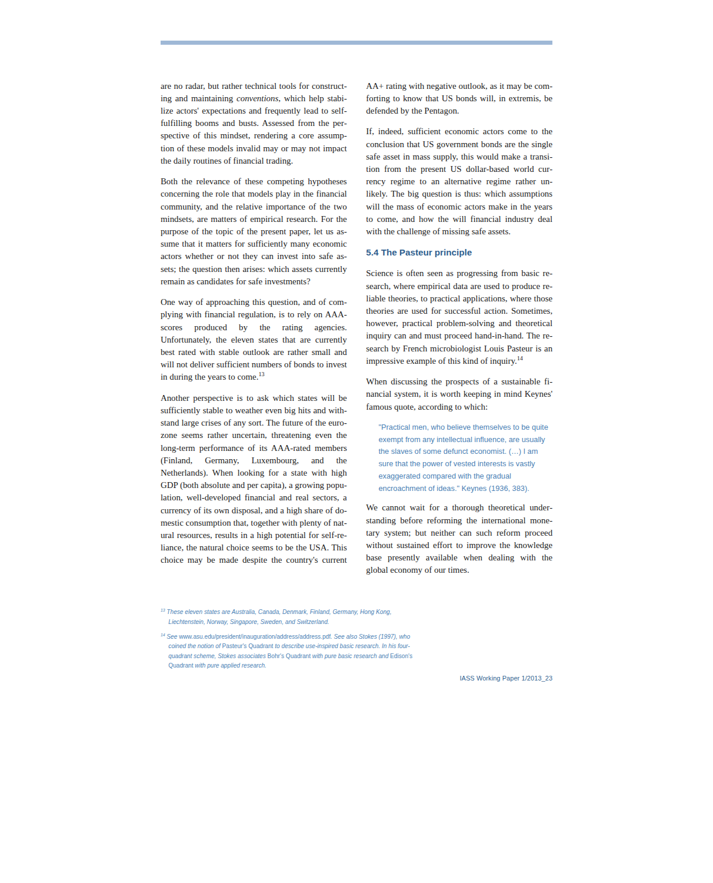are no radar, but rather technical tools for constructing and maintaining conventions, which help stabilize actors' expectations and frequently lead to self-fulfilling booms and busts. Assessed from the perspective of this mindset, rendering a core assumption of these models invalid may or may not impact the daily routines of financial trading.
Both the relevance of these competing hypotheses concerning the role that models play in the financial community, and the relative importance of the two mindsets, are matters of empirical research. For the purpose of the topic of the present paper, let us assume that it matters for sufficiently many economic actors whether or not they can invest into safe assets; the question then arises: which assets currently remain as candidates for safe investments?
One way of approaching this question, and of complying with financial regulation, is to rely on AAA-scores produced by the rating agencies. Unfortunately, the eleven states that are currently best rated with stable outlook are rather small and will not deliver sufficient numbers of bonds to invest in during the years to come.13
Another perspective is to ask which states will be sufficiently stable to weather even big hits and withstand large crises of any sort. The future of the eurozone seems rather uncertain, threatening even the long-term performance of its AAA-rated members (Finland, Germany, Luxembourg, and the Netherlands). When looking for a state with high GDP (both absolute and per capita), a growing population, well-developed financial and real sectors, a currency of its own disposal, and a high share of domestic consumption that, together with plenty of natural resources, results in a high potential for self-reliance, the natural choice seems to be the USA. This choice may be made despite the country's current AA+ rating with negative outlook, as it may be comforting to know that US bonds will, in extremis, be defended by the Pentagon.
If, indeed, sufficient economic actors come to the conclusion that US government bonds are the single safe asset in mass supply, this would make a transition from the present US dollar-based world currency regime to an alternative regime rather unlikely. The big question is thus: which assumptions will the mass of economic actors make in the years to come, and how the will financial industry deal with the challenge of missing safe assets.
5.4 The Pasteur principle
Science is often seen as progressing from basic research, where empirical data are used to produce reliable theories, to practical applications, where those theories are used for successful action. Sometimes, however, practical problem-solving and theoretical inquiry can and must proceed hand-in-hand. The research by French microbiologist Louis Pasteur is an impressive example of this kind of inquiry.14
When discussing the prospects of a sustainable financial system, it is worth keeping in mind Keynes' famous quote, according to which:
"Practical men, who believe themselves to be quite exempt from any intellectual influence, are usually the slaves of some defunct economist. (…) I am sure that the power of vested interests is vastly exaggerated compared with the gradual encroachment of ideas." Keynes (1936, 383).
We cannot wait for a thorough theoretical understanding before reforming the international monetary system; but neither can such reform proceed without sustained effort to improve the knowledge base presently available when dealing with the global economy of our times.
13 These eleven states are Australia, Canada, Denmark, Finland, Germany, Hong Kong, Liechtenstein, Norway, Singapore, Sweden, and Switzerland.
14 See www.asu.edu/president/inauguration/address/address.pdf. See also Stokes (1997), who coined the notion of Pasteur's Quadrant to describe use-inspired basic research. In his four-quadrant scheme, Stokes associates Bohr's Quadrant with pure basic research and Edison's Quadrant with pure applied research.
IASS Working Paper 1/2013_23